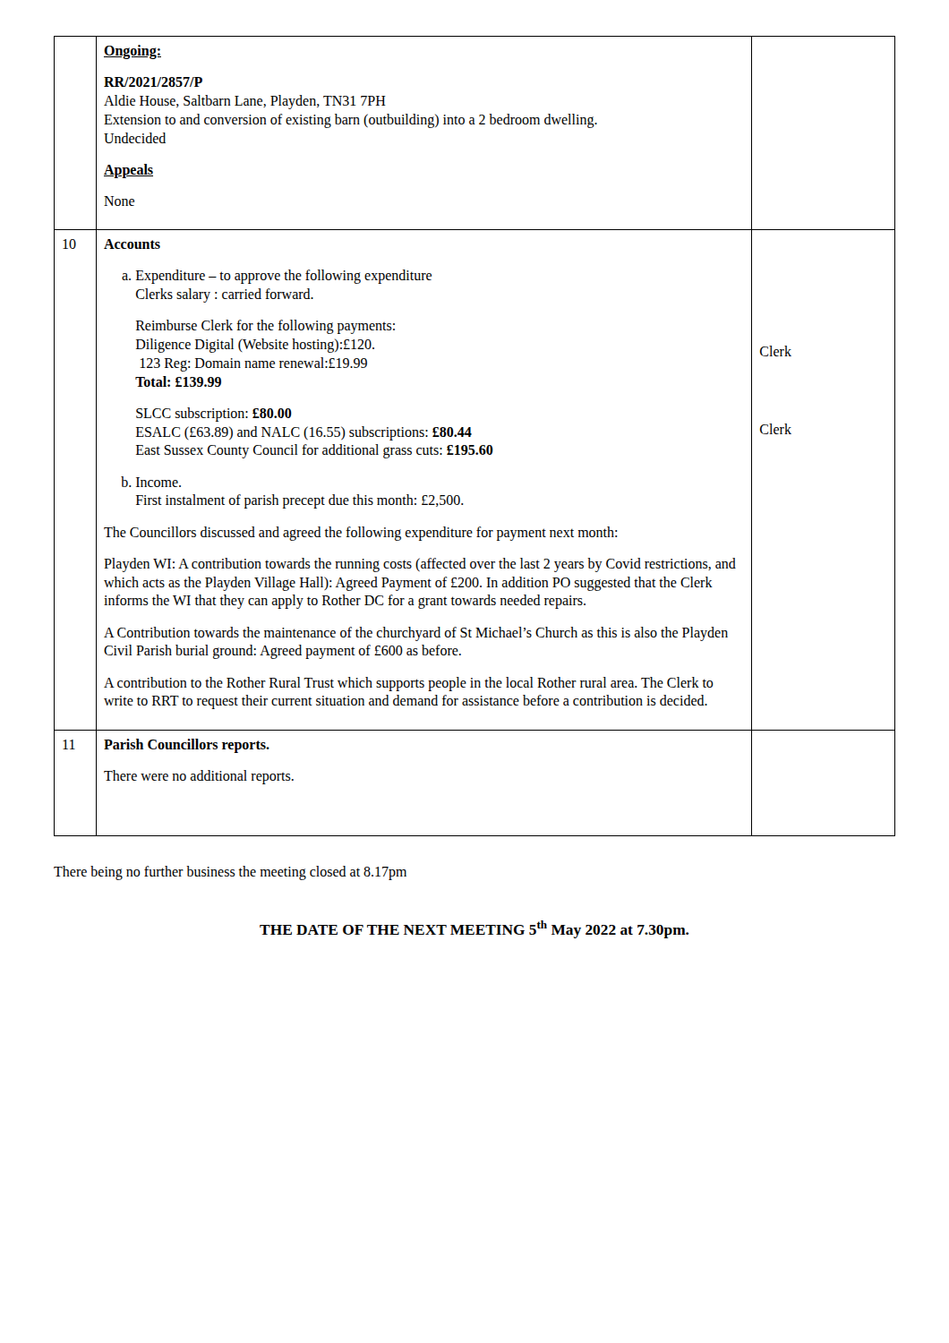| | Ongoing: RR/2021/2857/P Aldie House, Saltbarn Lane, Playden, TN31 7PH Extension to and conversion of existing barn (outbuilding) into a 2 bedroom dwelling. Undecided Appeals None | |
| 10 | Accounts Expenditure – to approve the following expenditure Clerks salary : carried forward. Reimburse Clerk for the following payments: Diligence Digital (Website hosting):£120. 123 Reg: Domain name renewal:£19.99 Total: £139.99 SLCC subscription: £80.00 ESALC (£63.89) and NALC (16.55) subscriptions: £80.44 East Sussex County Council for additional grass cuts: £195.60 Income. First instalment of parish precept due this month: £2,500. The Councillors discussed and agreed the following expenditure for payment next month: Playden WI: A contribution towards the running costs (affected over the last 2 years by Covid restrictions, and which acts as the Playden Village Hall): Agreed Payment of £200. In addition PO suggested that the Clerk informs the WI that they can apply to Rother DC for a grant towards needed repairs. A Contribution towards the maintenance of the churchyard of St Michael’s Church as this is also the Playden Civil Parish burial ground: Agreed payment of £600 as before. A contribution to the Rother Rural Trust which supports people in the local Rother rural area. The Clerk to write to RRT to request their current situation and demand for assistance before a contribution is decided. | Clerk Clerk |
| 11 | Parish Councillors reports. There were no additional reports. | |
There being no further business the meeting closed at 8.17pm
THE DATE OF THE NEXT MEETING 5th May 2022 at 7.30pm.